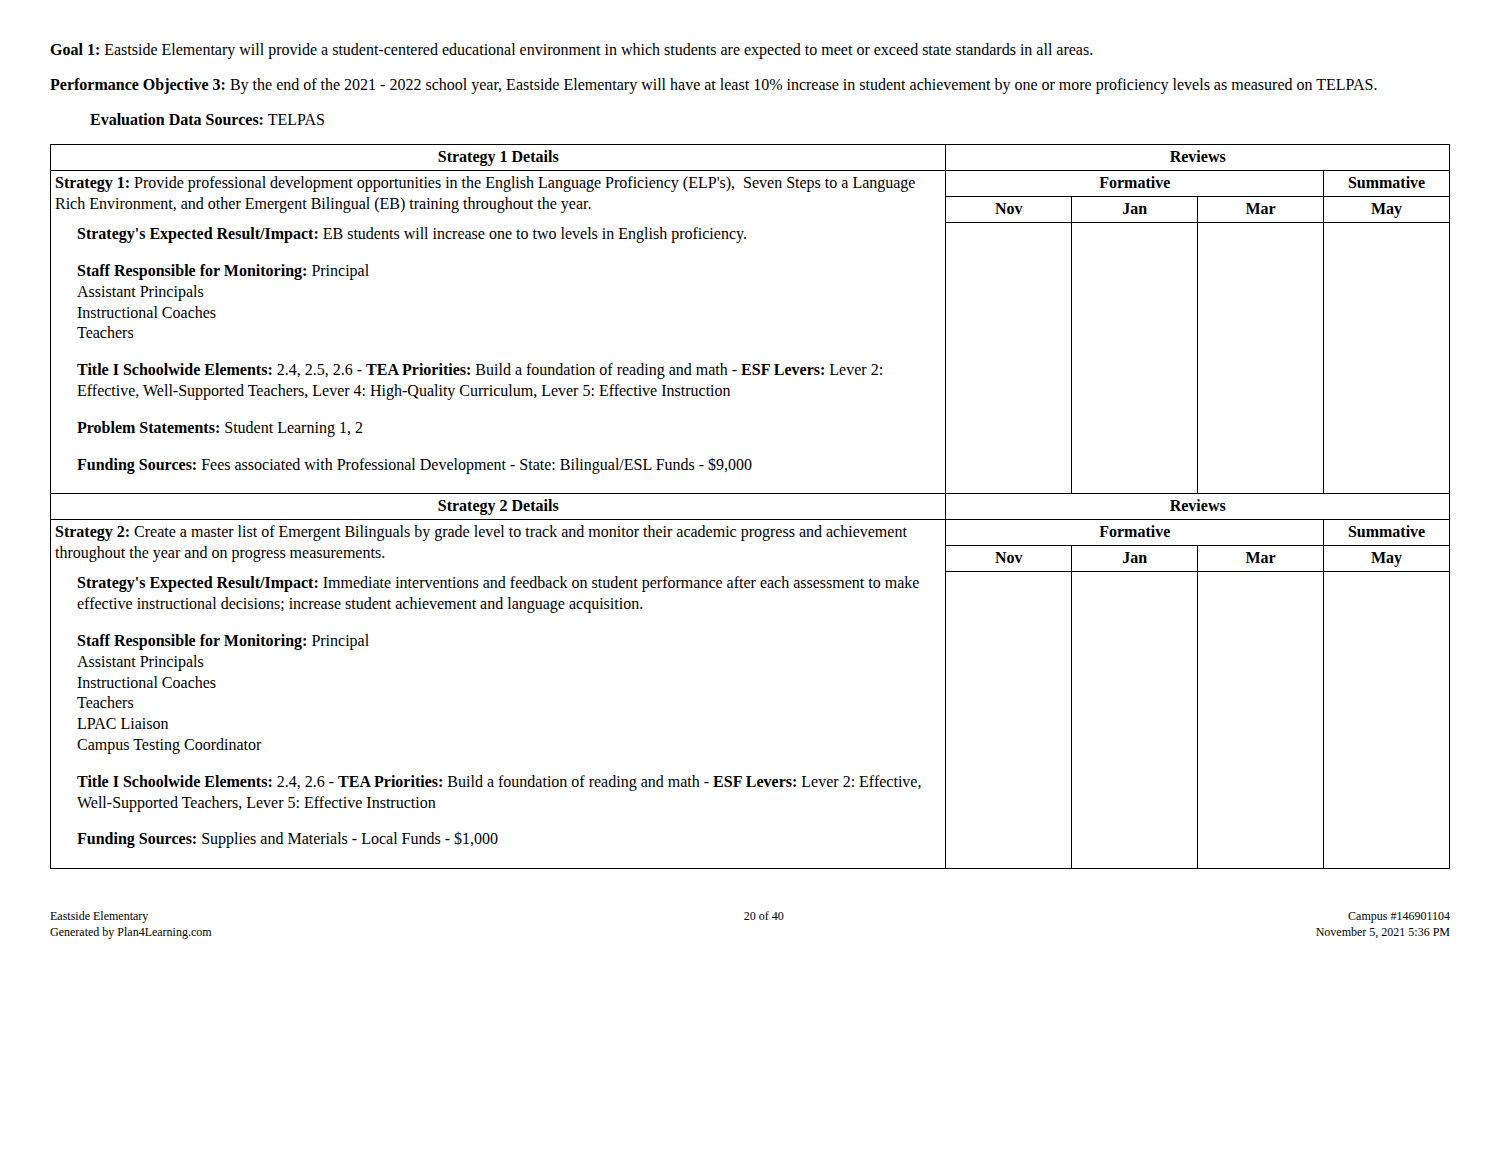Goal 1: Eastside Elementary will provide a student-centered educational environment in which students are expected to meet or exceed state standards in all areas.
Performance Objective 3: By the end of the 2021 - 2022 school year, Eastside Elementary will have at least 10% increase in student achievement by one or more proficiency levels as measured on TELPAS.
Evaluation Data Sources: TELPAS
| Strategy 1 Details | Reviews |
| --- | --- |
| Strategy 1: Provide professional development opportunities in the English Language Proficiency (ELP's), Seven Steps to a Language Rich Environment, and other Emergent Bilingual (EB) training throughout the year. | Formative | Summative |
| Nov | Jan | Mar | May |
| Strategy's Expected Result/Impact: EB students will increase one to two levels in English proficiency. Staff Responsible for Monitoring: Principal Assistant Principals Instructional Coaches Teachers Title I Schoolwide Elements: 2.4, 2.5, 2.6 - TEA Priorities: Build a foundation of reading and math - ESF Levers: Lever 2: Effective, Well-Supported Teachers, Lever 4: High-Quality Curriculum, Lever 5: Effective Instruction Problem Statements: Student Learning 1, 2 Funding Sources: Fees associated with Professional Development - State: Bilingual/ESL Funds - $9,000 | | | | |
| Strategy 2 Details | Reviews |
| Strategy 2: Create a master list of Emergent Bilinguals by grade level to track and monitor their academic progress and achievement throughout the year and on progress measurements. | Formative | Summative |
| Nov | Jan | Mar | May |
| Strategy's Expected Result/Impact: Immediate interventions and feedback on student performance after each assessment to make effective instructional decisions; increase student achievement and language acquisition. Staff Responsible for Monitoring: Principal Assistant Principals Instructional Coaches Teachers LPAC Liaison Campus Testing Coordinator Title I Schoolwide Elements: 2.4, 2.6 - TEA Priorities: Build a foundation of reading and math - ESF Levers: Lever 2: Effective, Well-Supported Teachers, Lever 5: Effective Instruction Funding Sources: Supplies and Materials - Local Funds - $1,000 | | | | |
Eastside Elementary
Generated by Plan4Learning.com
Campus #146901104
November 5, 2021 5:36 PM
20 of 40